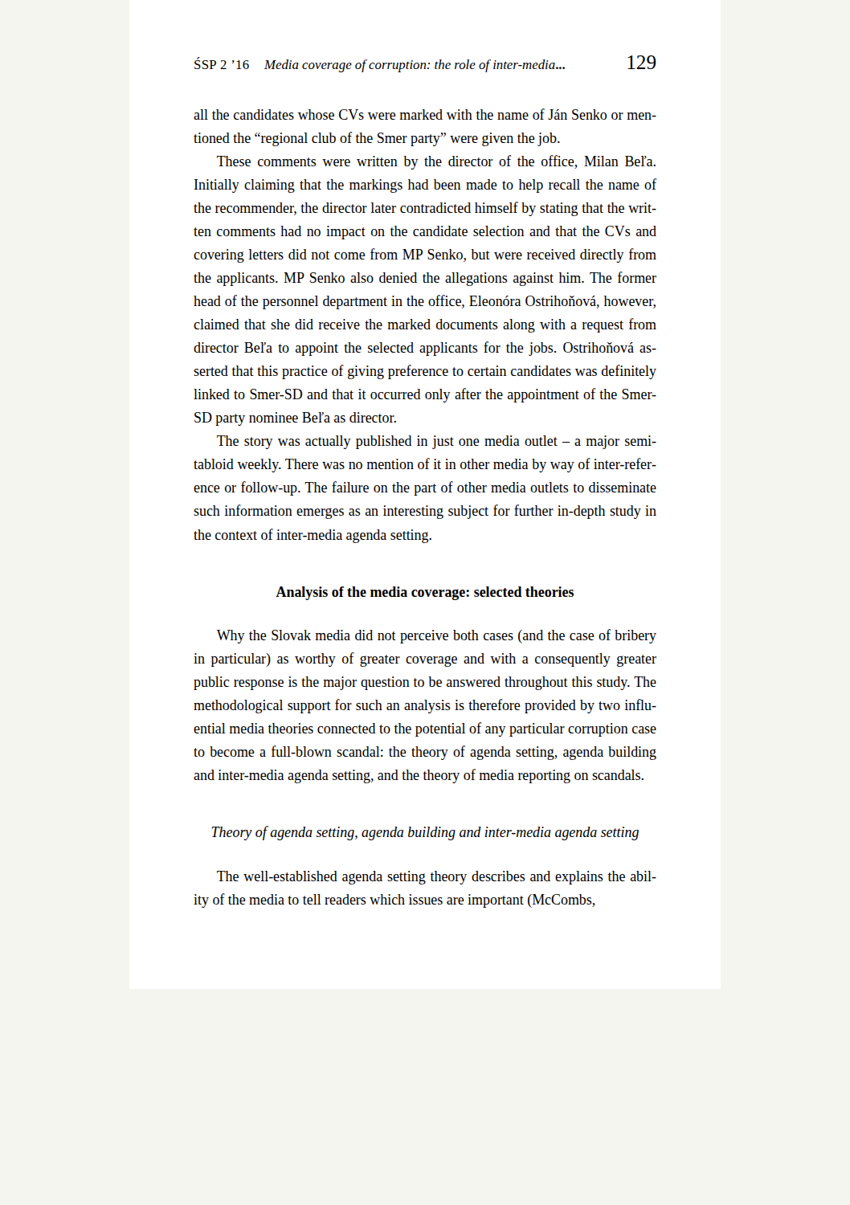ŚSP 2 ’16 Media coverage of corruption: the role of inter-media... 129
all the candidates whose CVs were marked with the name of Ján Senko or mentioned the “regional club of the Smer party” were given the job.
These comments were written by the director of the office, Milan Beľa. Initially claiming that the markings had been made to help recall the name of the recommender, the director later contradicted himself by stating that the written comments had no impact on the candidate selection and that the CVs and covering letters did not come from MP Senko, but were received directly from the applicants. MP Senko also denied the allegations against him. The former head of the personnel department in the office, Eleonóra Ostrihoňová, however, claimed that she did receive the marked documents along with a request from director Beľa to appoint the selected applicants for the jobs. Ostrihoňová asserted that this practice of giving preference to certain candidates was definitely linked to Smer-SD and that it occurred only after the appointment of the Smer-SD party nominee Beľa as director.
The story was actually published in just one media outlet – a major semi-tabloid weekly. There was no mention of it in other media by way of inter-reference or follow-up. The failure on the part of other media outlets to disseminate such information emerges as an interesting subject for further in-depth study in the context of inter-media agenda setting.
Analysis of the media coverage: selected theories
Why the Slovak media did not perceive both cases (and the case of bribery in particular) as worthy of greater coverage and with a consequently greater public response is the major question to be answered throughout this study. The methodological support for such an analysis is therefore provided by two influential media theories connected to the potential of any particular corruption case to become a full-blown scandal: the theory of agenda setting, agenda building and inter-media agenda setting, and the theory of media reporting on scandals.
Theory of agenda setting, agenda building and inter-media agenda setting
The well-established agenda setting theory describes and explains the ability of the media to tell readers which issues are important (McCombs,